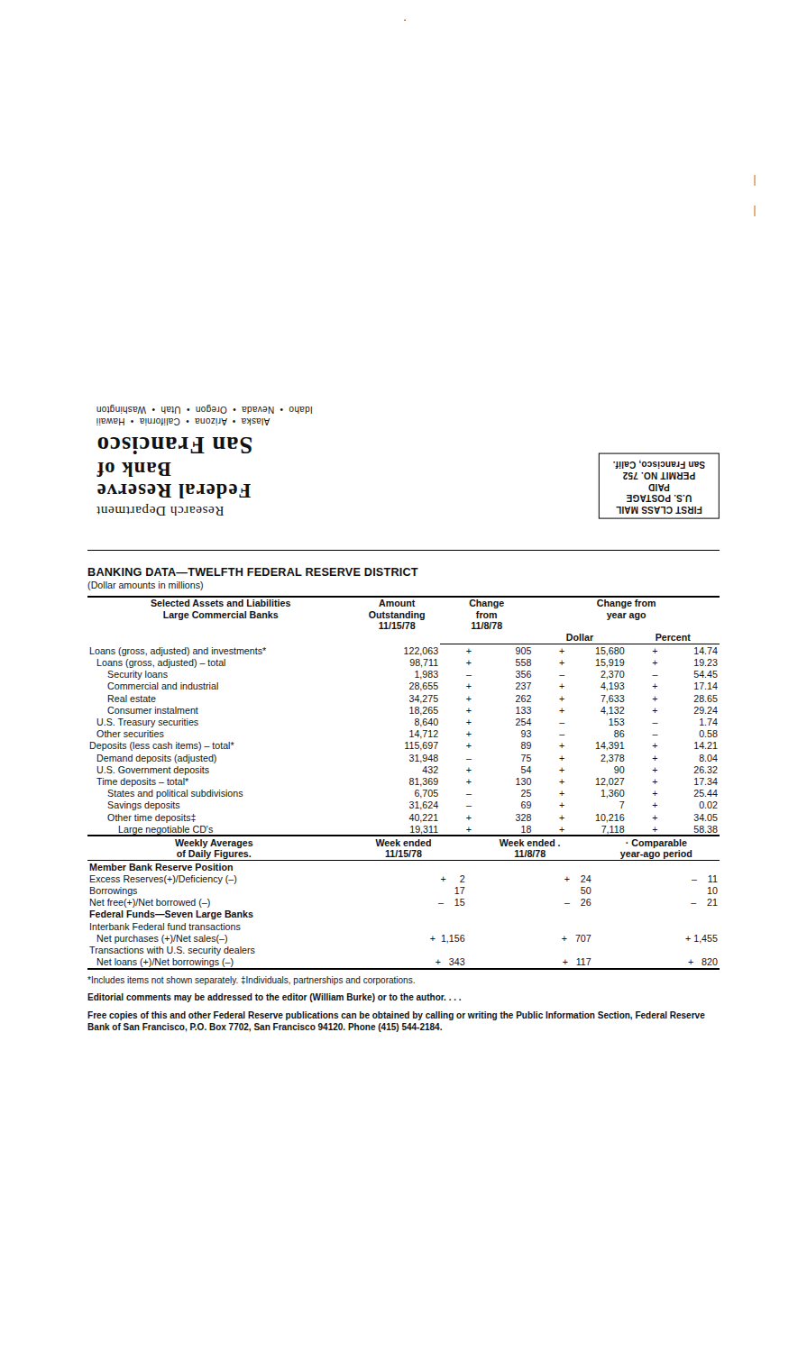.
|
|
FIRST CLASS MAIL
U.S. POSTAGE
PAID
PERMIT NO. 752
San Francisco, Calif.
Research Department
Federal Reserve
Bank of
San Francisco
Alaska • Arizona • California • Hawaii
Idaho • Nevada • Oregon • Utah • Washington
BANKING DATA—TWELFTH FEDERAL RESERVE DISTRICT
(Dollar amounts in millions)
| Selected Assets and Liabilities Large Commercial Banks | Amount Outstanding 11/15/78 | Change from 11/8/78 | Change from year ago |
| --- | --- | --- | --- |
| | Dollar | Percent |
| Loans (gross, adjusted) and investments* | 122,063 | + | 905 | + | 15,680 | + | 14.74 |
| Loans (gross, adjusted) – total | 98,711 | + | 558 | + | 15,919 | + | 19.23 |
| Security loans | 1,983 | – | 356 | – | 2,370 | – | 54.45 |
| Commercial and industrial | 28,655 | + | 237 | + | 4,193 | + | 17.14 |
| Real estate | 34,275 | + | 262 | + | 7,633 | + | 28.65 |
| Consumer instalment | 18,265 | + | 133 | + | 4,132 | + | 29.24 |
| U.S. Treasury securities | 8,640 | + | 254 | – | 153 | – | 1.74 |
| Other securities | 14,712 | + | 93 | – | 86 | – | 0.58 |
| Deposits (less cash items) – total* | 115,697 | + | 89 | + | 14,391 | + | 14.21 |
| Demand deposits (adjusted) | 31,948 | – | 75 | + | 2,378 | + | 8.04 |
| U.S. Government deposits | 432 | + | 54 | + | 90 | + | 26.32 |
| Time deposits – total* | 81,369 | + | 130 | + | 12,027 | + | 17.34 |
| States and political subdivisions | 6,705 | – | 25 | + | 1,360 | + | 25.44 |
| Savings deposits | 31,624 | – | 69 | + | 7 | + | 0.02 |
| Other time deposits‡ | 40,221 | + | 328 | + | 10,216 | + | 34.05 |
| Large negotiable CD's | 19,311 | + | 18 | + | 7,118 | + | 58.38 |
| Weekly Averages of Daily Figures . | Week ended 11/15/78 | Week ended . 11/8/78 | · Comparable year-ago period |
| --- | --- | --- | --- |
| Member Bank Reserve Position | | | |
| Excess Reserves(+)/Deficiency (–) | + 2 | + 24 | – 11 |
| Borrowings | 17 | 50 | 10 |
| Net free(+)/Net borrowed (–) | – 15 | – 26 | – 21 |
| Federal Funds—Seven Large Banks | | | |
| Interbank Federal fund transactions | | | |
| Net purchases (+)/Net sales(–) | + 1,156 | + 707 | + 1,455 |
| Transactions with U.S. security dealers | | | |
| Net loans (+)/Net borrowings (–) | + 343 | + 117 | + 820 |
*Includes items not shown separately. ‡Individuals, partnerships and corporations.
Editorial comments may be addressed to the editor (William Burke) or to the author. . . .
Free copies of this and other Federal Reserve publications can be obtained by calling or writing the Public Information Section, Federal Reserve Bank of San Francisco, P.O. Box 7702, San Francisco 94120. Phone (415) 544-2184.